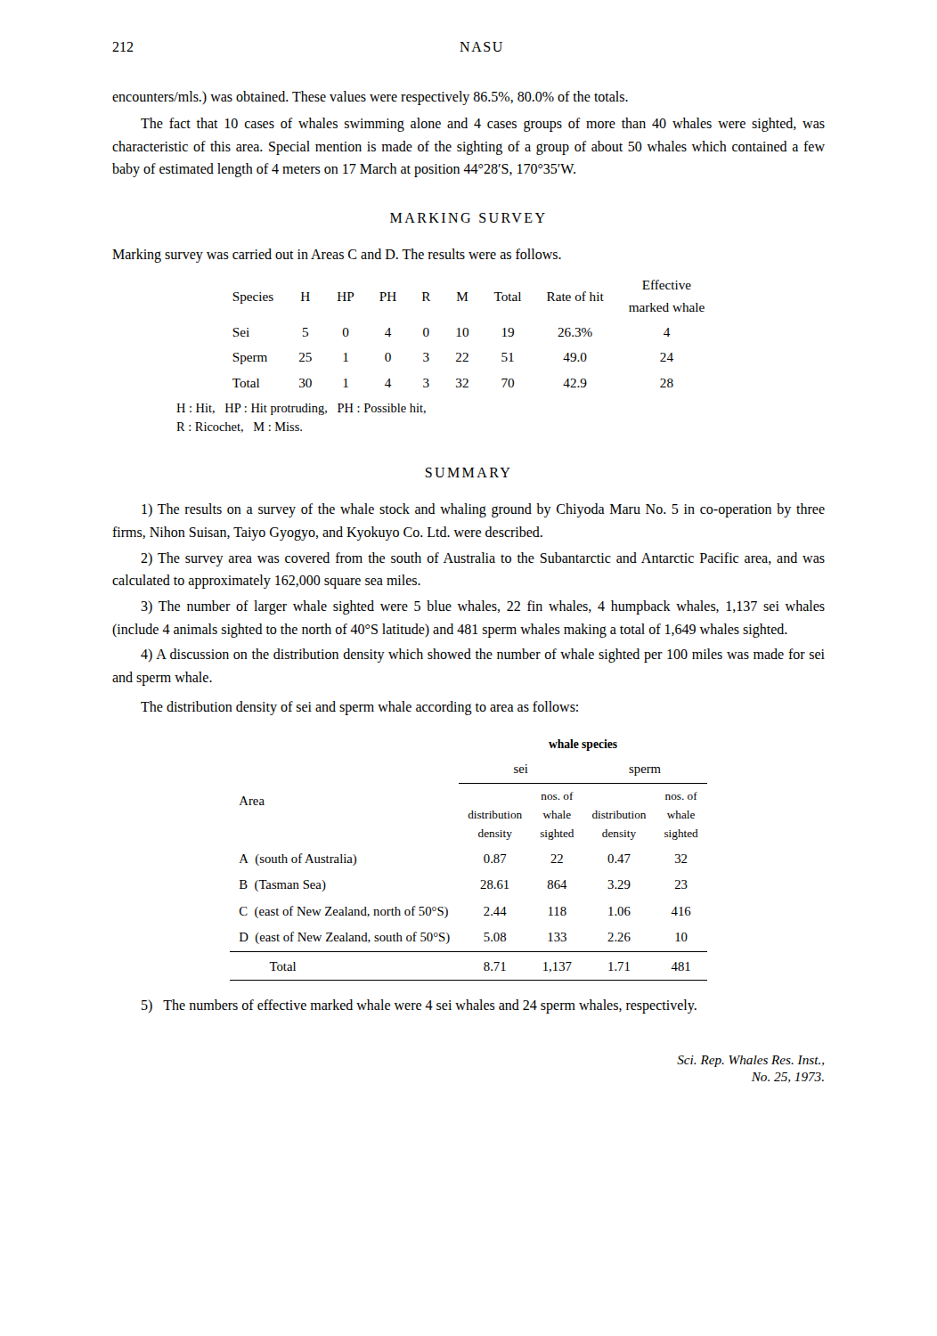212 NASU
encounters/mls.) was obtained. These values were respectively 86.5%, 80.0% of the totals.
The fact that 10 cases of whales swimming alone and 4 cases groups of more than 40 whales were sighted, was characteristic of this area. Special mention is made of the sighting of a group of about 50 whales which contained a few baby of estimated length of 4 meters on 17 March at position 44°28′S, 170°35′W.
MARKING SURVEY
Marking survey was carried out in Areas C and D. The results were as follows.
| Species | H | HP | PH | R | M | Total | Rate of hit | Effective marked whale |
| --- | --- | --- | --- | --- | --- | --- | --- | --- |
| Sei | 5 | 0 | 4 | 0 | 10 | 19 | 26.3% | 4 |
| Sperm | 25 | 1 | 0 | 3 | 22 | 51 | 49.0 | 24 |
| Total | 30 | 1 | 4 | 3 | 32 | 70 | 42.9 | 28 |
H : Hit, HP : Hit protruding, PH : Possible hit,
R : Ricochet, M : Miss.
SUMMARY
The results on a survey of the whale stock and whaling ground by Chiyoda Maru No. 5 in co-operation by three firms, Nihon Suisan, Taiyo Gyogyo, and Kyokuyo Co. Ltd. were described.
The survey area was covered from the south of Australia to the Subantarctic and Antarctic Pacific area, and was calculated to approximately 162,000 square sea miles.
The number of larger whale sighted were 5 blue whales, 22 fin whales, 4 humpback whales, 1,137 sei whales (include 4 animals sighted to the north of 40°S latitude) and 481 sperm whales making a total of 1,649 whales sighted.
A discussion on the distribution density which showed the number of whale sighted per 100 miles was made for sei and sperm whale.
The distribution density of sei and sperm whale according to area as follows:
| | whale species |
| --- | --- |
| Area | sei | sperm |
| distribution density | nos. of whale sighted | distribution density | nos. of whale sighted |
| A (south of Australia) | 0.87 | 22 | 0.47 | 32 |
| B (Tasman Sea) | 28.61 | 864 | 3.29 | 23 |
| C (east of New Zealand, north of 50°S) | 2.44 | 118 | 1.06 | 416 |
| D (east of New Zealand, south of 50°S) | 5.08 | 133 | 2.26 | 10 |
| Total | 8.71 | 1,137 | 1.71 | 481 |
5) The numbers of effective marked whale were 4 sei whales and 24 sperm whales, respectively.
Sci. Rep. Whales Res. Inst.,
No. 25, 1973.